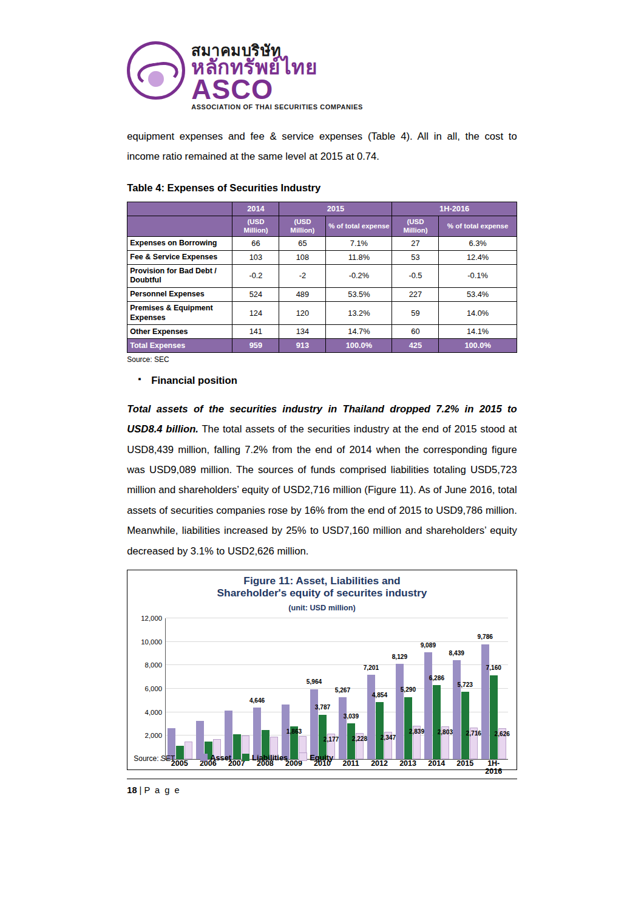สมาคมบริษัท
หลักทรัพย์ไทย
ASCO
ASSOCIATION OF THAI SECURITIES COMPANIES
equipment expenses and fee & service expenses (Table 4). All in all, the cost to income ratio remained at the same level at 2015 at 0.74.
Table 4: Expenses of Securities Industry
| | 2014 | 2015 | 1H-2016 |
| --- | --- | --- | --- |
| | (USD Million) | (USD Million) | % of total expense | (USD Million) | % of total expense |
| Expenses on Borrowing | 66 | 65 | 7.1% | 27 | 6.3% |
| Fee & Service Expenses | 103 | 108 | 11.8% | 53 | 12.4% |
| Provision for Bad Debt / Doubtful | -0.2 | -2 | -0.2% | -0.5 | -0.1% |
| Personnel Expenses | 524 | 489 | 53.5% | 227 | 53.4% |
| Premises & Equipment Expenses | 124 | 120 | 13.2% | 59 | 14.0% |
| Other Expenses | 141 | 134 | 14.7% | 60 | 14.1% |
| Total Expenses | 959 | 913 | 100.0% | 425 | 100.0% |
Source: SEC
Financial position
Total assets of the securities industry in Thailand dropped 7.2% in 2015 to USD8.4 billion. The total assets of the securities industry at the end of 2015 stood at USD8,439 million, falling 7.2% from the end of 2014 when the corresponding figure was USD9,089 million. The sources of funds comprised liabilities totaling USD5,723 million and shareholders’ equity of USD2,716 million (Figure 11). As of June 2016, total assets of securities companies rose by 16% from the end of 2015 to USD9,786 million. Meanwhile, liabilities increased by 25% to USD7,160 million and shareholders’ equity decreased by 3.1% to USD2,626 million.
Figure 11: Asset, Liabilities and
Shareholder's equity of securites industry
(unit: USD million)
12,000
10,000
8,000
6,000
4,000
2,000
-
4,646
1,863
5,964
3,787
2,177
5,267
3,039
2,228
7,201
4,854
2,347
8,129
5,290
2,839
9,089
6,286
2,803
8,439
5,723
2,716
9,786
7,160
2,626
2005
2006
2007
2008
2009
2010
2011
2012
2013
2014
2015
1H-
2016
Source: SET
Asset Liabilities Equity
18 | P a g e